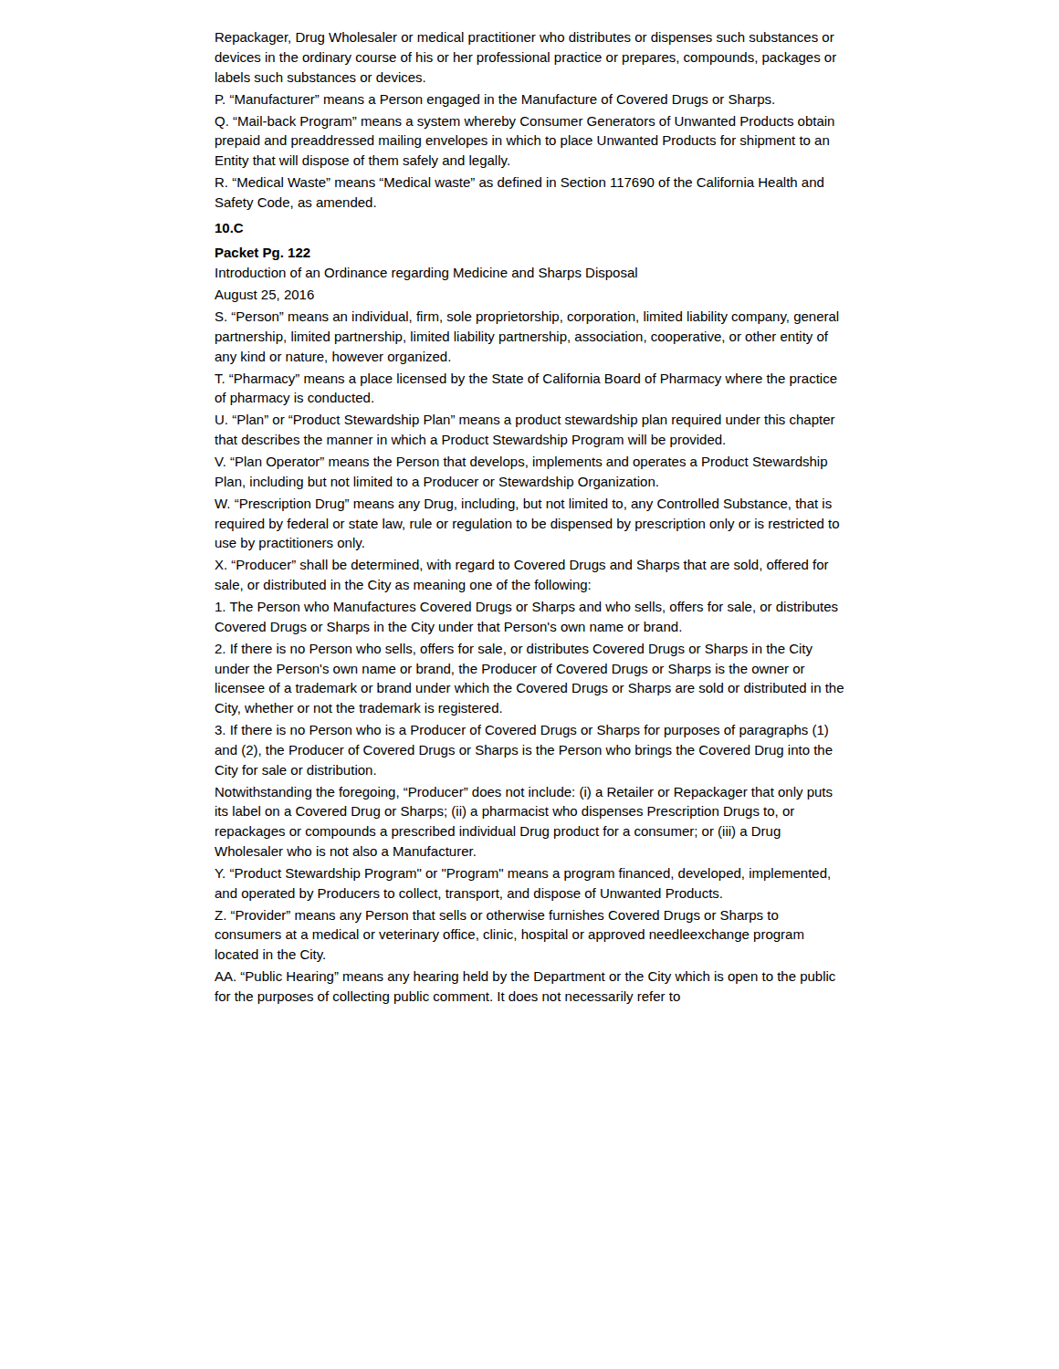Repackager, Drug Wholesaler or medical practitioner who distributes or dispenses such substances or devices in the ordinary course of his or her professional practice or prepares, compounds, packages or labels such substances or devices.
P. “Manufacturer” means a Person engaged in the Manufacture of Covered Drugs or Sharps.
Q. “Mail-back Program” means a system whereby Consumer Generators of Unwanted Products obtain prepaid and preaddressed mailing envelopes in which to place Unwanted Products for shipment to an Entity that will dispose of them safely and legally.
R. “Medical Waste” means “Medical waste” as defined in Section 117690 of the California Health and Safety Code, as amended.
10.C
Packet Pg. 122
Introduction of an Ordinance regarding Medicine and Sharps Disposal
August 25, 2016
S. “Person” means an individual, firm, sole proprietorship, corporation, limited liability company, general partnership, limited partnership, limited liability partnership, association, cooperative, or other entity of any kind or nature, however organized.
T. “Pharmacy” means a place licensed by the State of California Board of Pharmacy where the practice of pharmacy is conducted.
U. “Plan” or “Product Stewardship Plan” means a product stewardship plan required under this chapter that describes the manner in which a Product Stewardship Program will be provided.
V. “Plan Operator” means the Person that develops, implements and operates a Product Stewardship Plan, including but not limited to a Producer or Stewardship Organization.
W. “Prescription Drug” means any Drug, including, but not limited to, any Controlled Substance, that is required by federal or state law, rule or regulation to be dispensed by prescription only or is restricted to use by practitioners only.
X. “Producer” shall be determined, with regard to Covered Drugs and Sharps that are sold, offered for sale, or distributed in the City as meaning one of the following:
1. The Person who Manufactures Covered Drugs or Sharps and who sells, offers for sale, or distributes Covered Drugs or Sharps in the City under that Person's own name or brand.
2. If there is no Person who sells, offers for sale, or distributes Covered Drugs or Sharps in the City under the Person's own name or brand, the Producer of Covered Drugs or Sharps is the owner or licensee of a trademark or brand under which the Covered Drugs or Sharps are sold or distributed in the City, whether or not the trademark is registered.
3. If there is no Person who is a Producer of Covered Drugs or Sharps for purposes of paragraphs (1) and (2), the Producer of Covered Drugs or Sharps is the Person who brings the Covered Drug into the City for sale or distribution.
Notwithstanding the foregoing, “Producer” does not include: (i) a Retailer or Repackager that only puts its label on a Covered Drug or Sharps; (ii) a pharmacist who dispenses Prescription Drugs to, or repackages or compounds a prescribed individual Drug product for a consumer; or (iii) a Drug Wholesaler who is not also a Manufacturer.
Y. “Product Stewardship Program" or "Program" means a program financed, developed, implemented, and operated by Producers to collect, transport, and dispose of Unwanted Products.
Z. “Provider” means any Person that sells or otherwise furnishes Covered Drugs or Sharps to consumers at a medical or veterinary office, clinic, hospital or approved needleexchange program located in the City.
AA. “Public Hearing” means any hearing held by the Department or the City which is open to the public for the purposes of collecting public comment. It does not necessarily refer to